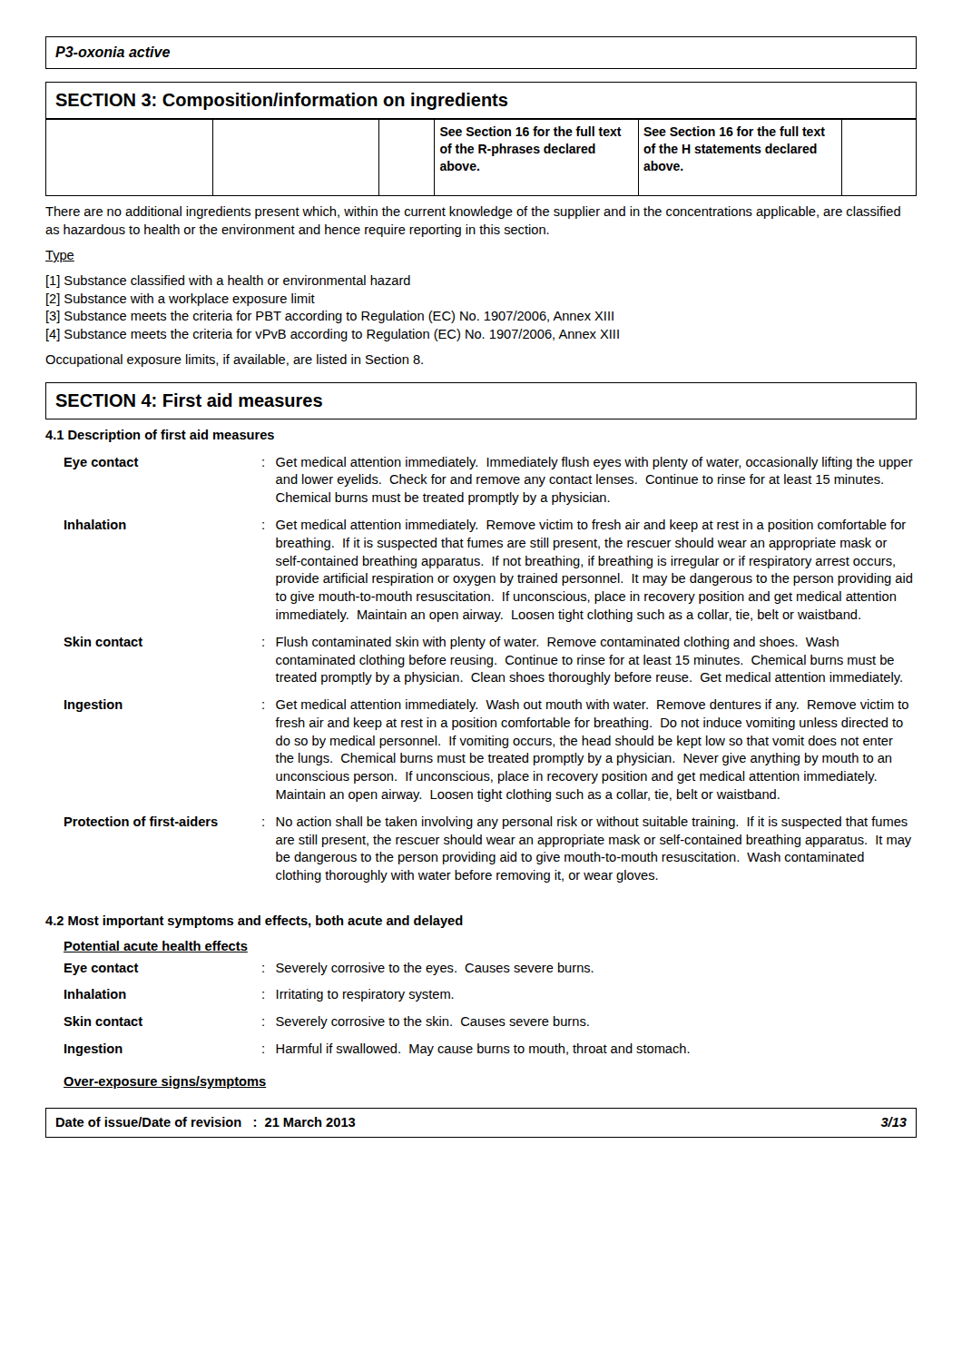P3-oxonia active
SECTION 3: Composition/information on ingredients
| | | | See Section 16 for the full text of the R-phrases declared above. | See Section 16 for the full text of the H statements declared above. | |
There are no additional ingredients present which, within the current knowledge of the supplier and in the concentrations applicable, are classified as hazardous to health or the environment and hence require reporting in this section.
Type
[1] Substance classified with a health or environmental hazard
[2] Substance with a workplace exposure limit
[3] Substance meets the criteria for PBT according to Regulation (EC) No. 1907/2006, Annex XIII
[4] Substance meets the criteria for vPvB according to Regulation (EC) No. 1907/2006, Annex XIII
Occupational exposure limits, if available, are listed in Section 8.
SECTION 4: First aid measures
4.1 Description of first aid measures
| Eye contact | : | Get medical attention immediately. Immediately flush eyes with plenty of water, occasionally lifting the upper and lower eyelids. Check for and remove any contact lenses. Continue to rinse for at least 15 minutes. Chemical burns must be treated promptly by a physician. |
| Inhalation | : | Get medical attention immediately. Remove victim to fresh air and keep at rest in a position comfortable for breathing. If it is suspected that fumes are still present, the rescuer should wear an appropriate mask or self-contained breathing apparatus. If not breathing, if breathing is irregular or if respiratory arrest occurs, provide artificial respiration or oxygen by trained personnel. It may be dangerous to the person providing aid to give mouth-to-mouth resuscitation. If unconscious, place in recovery position and get medical attention immediately. Maintain an open airway. Loosen tight clothing such as a collar, tie, belt or waistband. |
| Skin contact | : | Flush contaminated skin with plenty of water. Remove contaminated clothing and shoes. Wash contaminated clothing before reusing. Continue to rinse for at least 15 minutes. Chemical burns must be treated promptly by a physician. Clean shoes thoroughly before reuse. Get medical attention immediately. |
| Ingestion | : | Get medical attention immediately. Wash out mouth with water. Remove dentures if any. Remove victim to fresh air and keep at rest in a position comfortable for breathing. Do not induce vomiting unless directed to do so by medical personnel. If vomiting occurs, the head should be kept low so that vomit does not enter the lungs. Chemical burns must be treated promptly by a physician. Never give anything by mouth to an unconscious person. If unconscious, place in recovery position and get medical attention immediately. Maintain an open airway. Loosen tight clothing such as a collar, tie, belt or waistband. |
| Protection of first-aiders | : | No action shall be taken involving any personal risk or without suitable training. If it is suspected that fumes are still present, the rescuer should wear an appropriate mask or self-contained breathing apparatus. It may be dangerous to the person providing aid to give mouth-to-mouth resuscitation. Wash contaminated clothing thoroughly with water before removing it, or wear gloves. |
4.2 Most important symptoms and effects, both acute and delayed
Potential acute health effects
| Eye contact | : | Severely corrosive to the eyes. Causes severe burns. |
| Inhalation | : | Irritating to respiratory system. |
| Skin contact | : | Severely corrosive to the skin. Causes severe burns. |
| Ingestion | : | Harmful if swallowed. May cause burns to mouth, throat and stomach. |
Over-exposure signs/symptoms
Date of issue/Date of revision : 21 March 2013 3/13